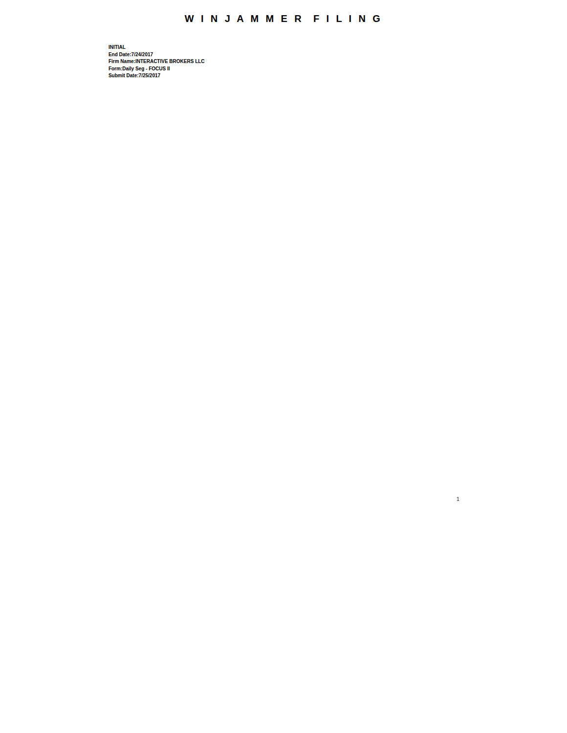W I N J A M M E R F I L I N G
INITIAL
End Date:7/24/2017
Firm Name:INTERACTIVE BROKERS LLC
Form:Daily Seg - FOCUS II
Submit Date:7/25/2017
1